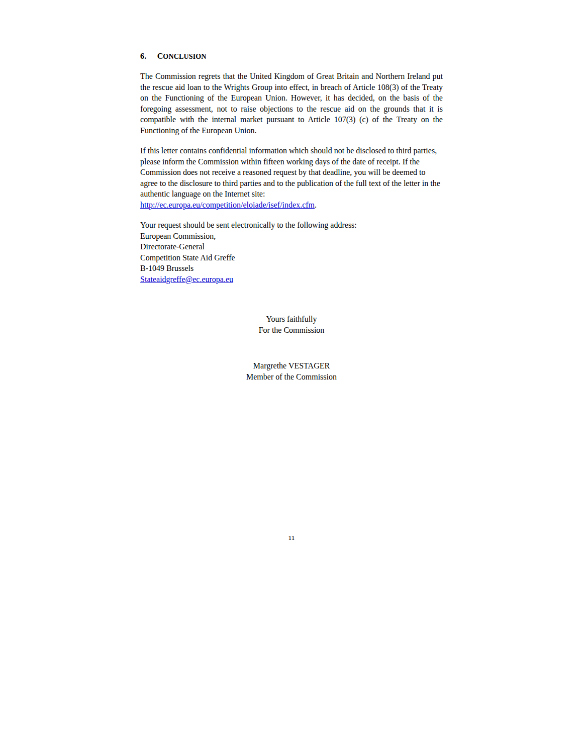6. CONCLUSION
The Commission regrets that the United Kingdom of Great Britain and Northern Ireland put the rescue aid loan to the Wrights Group into effect, in breach of Article 108(3) of the Treaty on the Functioning of the European Union. However, it has decided, on the basis of the foregoing assessment, not to raise objections to the rescue aid on the grounds that it is compatible with the internal market pursuant to Article 107(3) (c) of the Treaty on the Functioning of the European Union.
If this letter contains confidential information which should not be disclosed to third parties, please inform the Commission within fifteen working days of the date of receipt. If the Commission does not receive a reasoned request by that deadline, you will be deemed to agree to the disclosure to third parties and to the publication of the full text of the letter in the authentic language on the Internet site:
http://ec.europa.eu/competition/eloiade/isef/index.cfm.
Your request should be sent electronically to the following address:
European Commission,
Directorate-General
Competition State Aid Greffe
B-1049 Brussels
Stateaidgreffe@ec.europa.eu
Yours faithfully
For the Commission
Margrethe VESTAGER
Member of the Commission
11